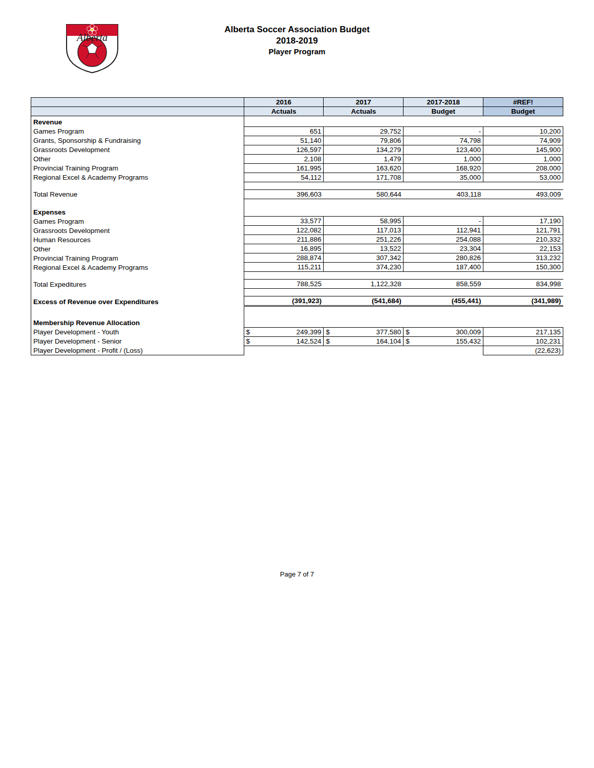Alberta
Alberta Soccer Association Budget
2018-2019
Player Program
| | 2016 | 2017 | 2017-2018 | #REF! |
| | Actuals | Actuals | Budget | Budget |
| Revenue | | | | |
| Games Program | 651 | 29,752 | - | 10,200 |
| Grants, Sponsorship & Fundraising | 51,140 | 79,806 | 74,798 | 74,909 |
| Grassroots Development | 126,597 | 134,279 | 123,400 | 145,900 |
| Other | 2,108 | 1,479 | 1,000 | 1,000 |
| Provincial Training Program | 161,995 | 163,620 | 168,920 | 208,000 |
| Regional Excel & Academy Programs | 54,112 | 171,708 | 35,000 | 53,000 |
| Total Revenue | 396,603 | 580,644 | 403,118 | 493,009 |
| Expenses | | | | |
| Games Program | 33,577 | 58,995 | - | 17,190 |
| Grassroots Development | 122,082 | 117,013 | 112,941 | 121,791 |
| Human Resources | 211,886 | 251,226 | 254,088 | 210,332 |
| Other | 16,895 | 13,522 | 23,304 | 22,153 |
| Provincial Training Program | 288,874 | 307,342 | 280,826 | 313,232 |
| Regional Excel & Academy Programs | 115,211 | 374,230 | 187,400 | 150,300 |
| Total Expeditures | 788,525 | 1,122,328 | 858,559 | 834,998 |
| Excess of Revenue over Expenditures | (391,923) | (541,684) | (455,441) | (341,989) |
| Membership Revenue Allocation | | | | |
| Player Development - Youth | $ 249,399 | $ 377,580 | $ 300,009 | 217,135 |
| Player Development - Senior | $ 142,524 | $ 164,104 | $ 155,432 | 102,231 |
| Player Development - Profit / (Loss) | | | | (22,623) |
Page 7 of 7